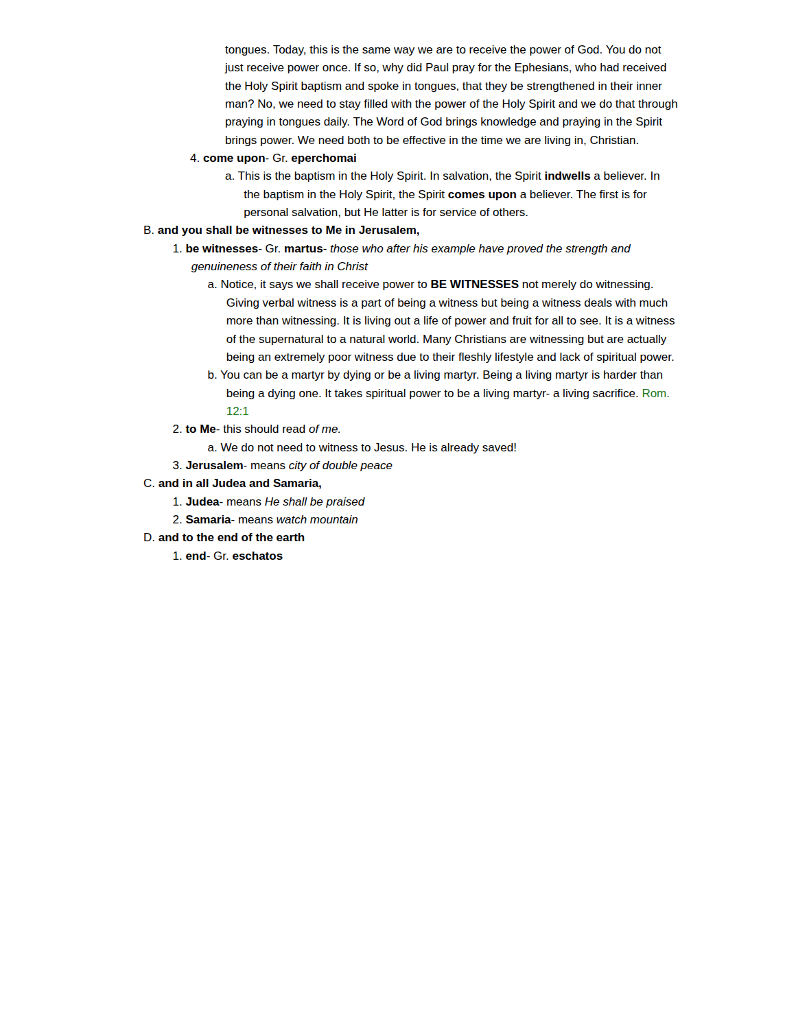tongues. Today, this is the same way we are to receive the power of God. You do not just receive power once. If so, why did Paul pray for the Ephesians, who had received the Holy Spirit baptism and spoke in tongues, that they be strengthened in their inner man? No, we need to stay filled with the power of the Holy Spirit and we do that through praying in tongues daily. The Word of God brings knowledge and praying in the Spirit brings power. We need both to be effective in the time we are living in, Christian.
4. come upon- Gr. eperchomai
a. This is the baptism in the Holy Spirit. In salvation, the Spirit indwells a believer. In the baptism in the Holy Spirit, the Spirit comes upon a believer. The first is for personal salvation, but He latter is for service of others.
B. and you shall be witnesses to Me in Jerusalem,
1. be witnesses- Gr. martus- those who after his example have proved the strength and genuineness of their faith in Christ
a. Notice, it says we shall receive power to BE WITNESSES not merely do witnessing. Giving verbal witness is a part of being a witness but being a witness deals with much more than witnessing. It is living out a life of power and fruit for all to see. It is a witness of the supernatural to a natural world. Many Christians are witnessing but are actually being an extremely poor witness due to their fleshly lifestyle and lack of spiritual power.
b. You can be a martyr by dying or be a living martyr. Being a living martyr is harder than being a dying one. It takes spiritual power to be a living martyr- a living sacrifice. Rom. 12:1
2. to Me- this should read of me.
a. We do not need to witness to Jesus. He is already saved!
3. Jerusalem- means city of double peace
C. and in all Judea and Samaria,
1. Judea- means He shall be praised
2. Samaria- means watch mountain
D. and to the end of the earth
1. end- Gr. eschatos